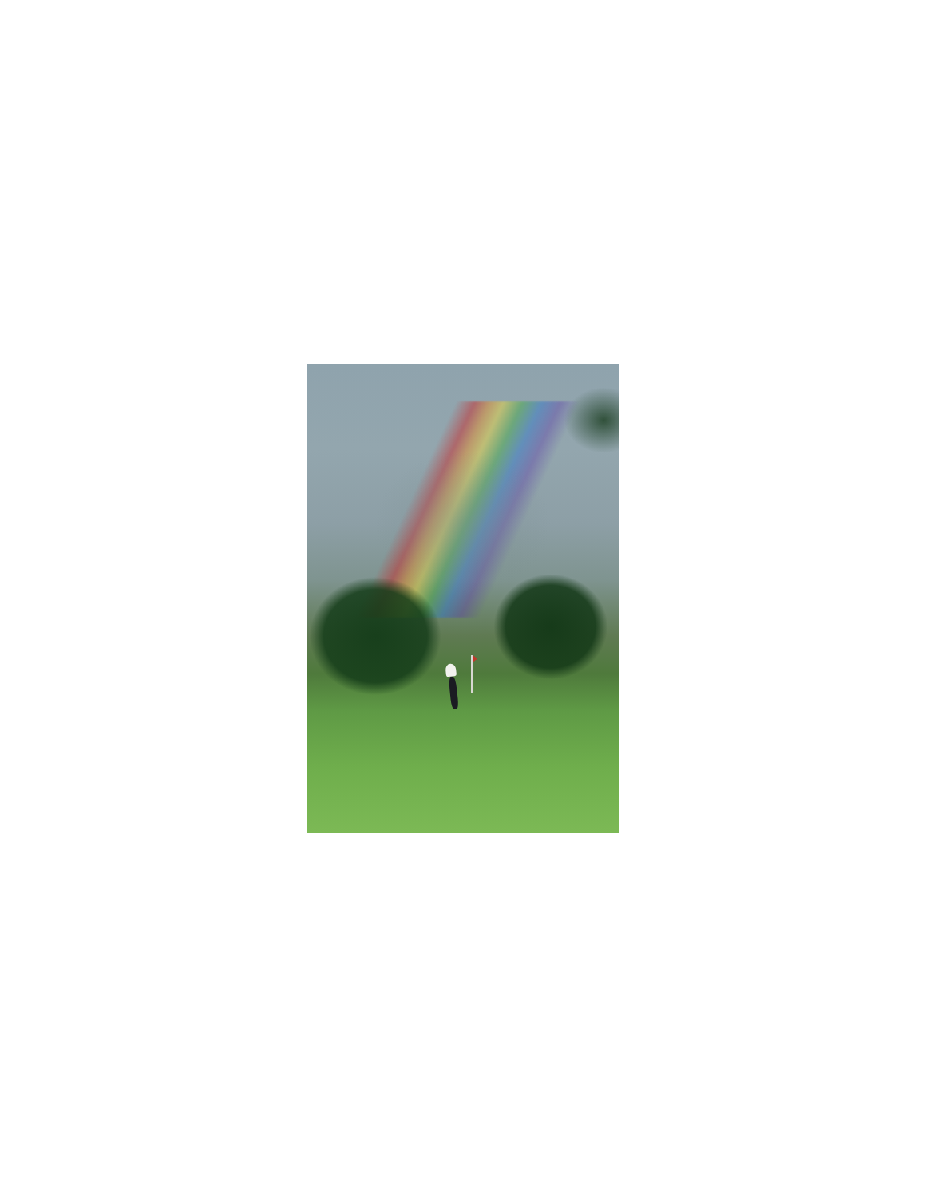A golfer on a green fairway with a rainbow overhead, trees on either side, and a hazy mountain slope in the background.